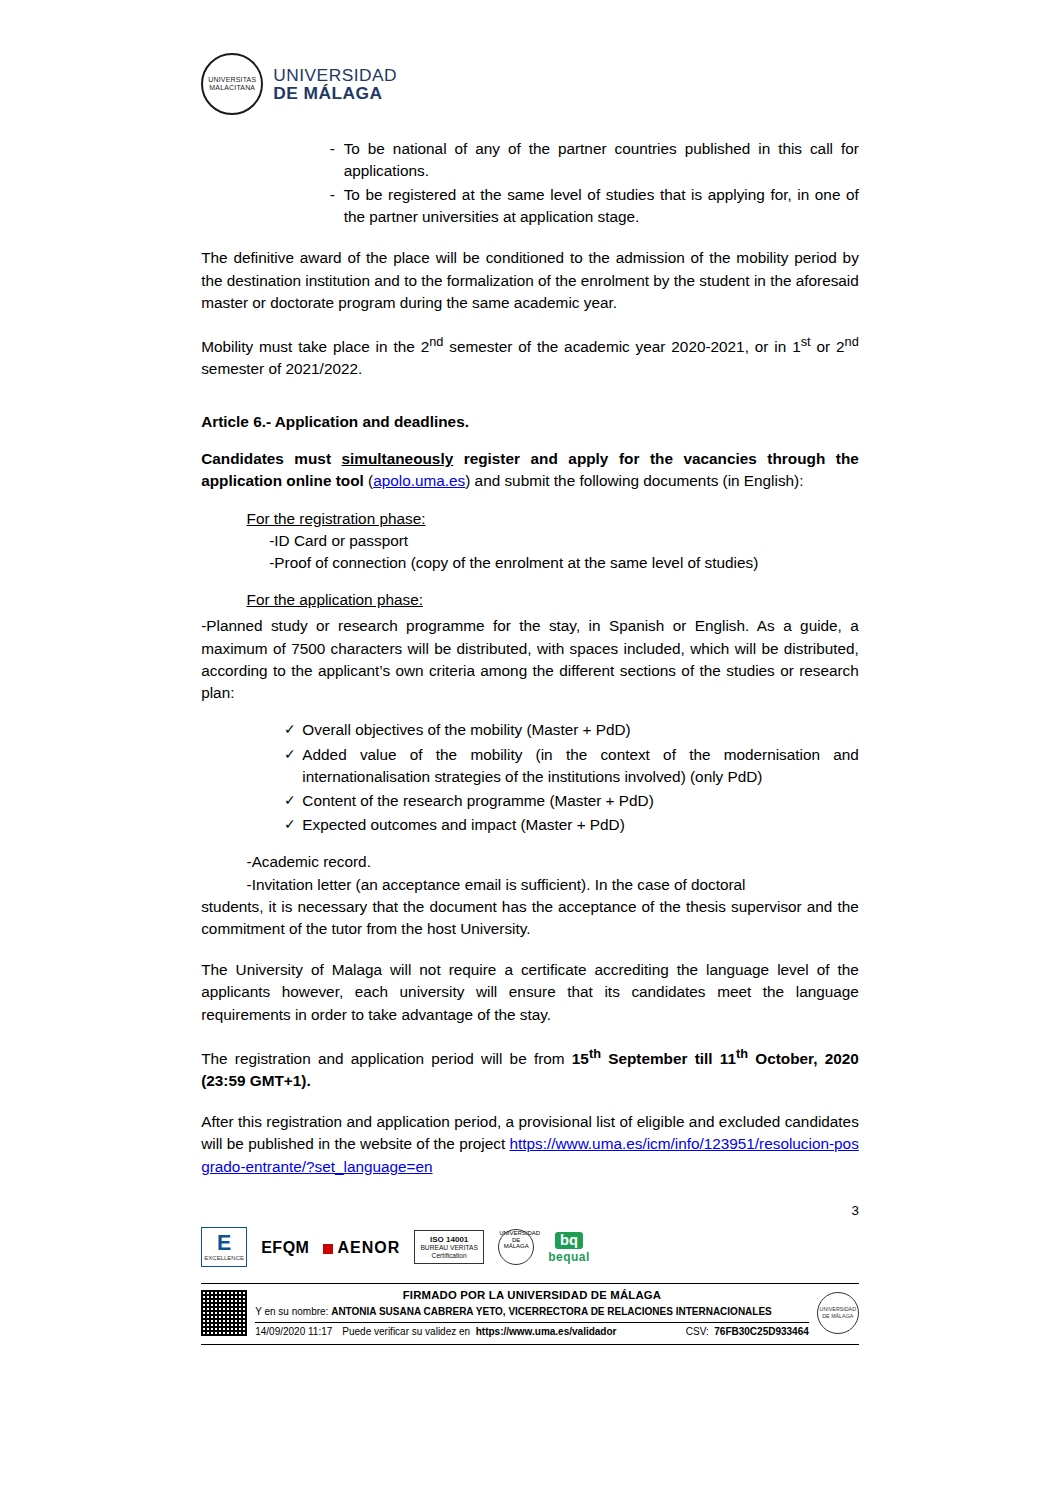UNIVERSITAS
MALACITANA
UNIVERSIDAD DE MÁLAGA
To be national of any of the partner countries published in this call for applications.
To be registered at the same level of studies that is applying for, in one of the partner universities at application stage.
The definitive award of the place will be conditioned to the admission of the mobility period by the destination institution and to the formalization of the enrolment by the student in the aforesaid master or doctorate program during the same academic year.
Mobility must take place in the 2nd semester of the academic year 2020-2021, or in 1st or 2nd semester of 2021/2022.
Article 6.- Application and deadlines.
Candidates must simultaneously register and apply for the vacancies through the application online tool (apolo.uma.es) and submit the following documents (in English):
For the registration phase:
-ID Card or passport
-Proof of connection (copy of the enrolment at the same level of studies)
For the application phase:
-Planned study or research programme for the stay, in Spanish or English. As a guide, a maximum of 7500 characters will be distributed, with spaces included, which will be distributed, according to the applicant’s own criteria among the different sections of the studies or research plan:
Overall objectives of the mobility (Master + PdD)
Added value of the mobility (in the context of the modernisation and internationalisation strategies of the institutions involved) (only PdD)
Content of the research programme (Master + PdD)
Expected outcomes and impact (Master + PdD)
-Academic record.
-Invitation letter (an acceptance email is sufficient). In the case of doctoral
students, it is necessary that the document has the acceptance of the thesis supervisor and the commitment of the tutor from the host University.
The University of Malaga will not require a certificate accrediting the language level of the applicants however, each university will ensure that its candidates meet the language requirements in order to take advantage of the stay.
The registration and application period will be from 15th September till 11th October, 2020 (23:59 GMT+1).
After this registration and application period, a provisional list of eligible and excluded candidates will be published in the website of the project https://www.uma.es/icm/info/123951/resolucion-posgrado-entrante/?set_language=en
3
E
EXCELLENCE
EFQM
AENOR
ISO 14001
BUREAU VERITAS
Certification
UNIVERSIDAD
DE MÁLAGA
bq
bequal
FIRMADO POR LA UNIVERSIDAD DE MÁLAGA
Y en su nombre: ANTONIA SUSANA CABRERA YETO, VICERRECTORA DE RELACIONES INTERNACIONALES
14/09/2020 11:17 Puede verificar su validez en https://www.uma.es/validador CSV: 76FB30C25D933464
UNIVERSIDAD
DE MÁLAGA